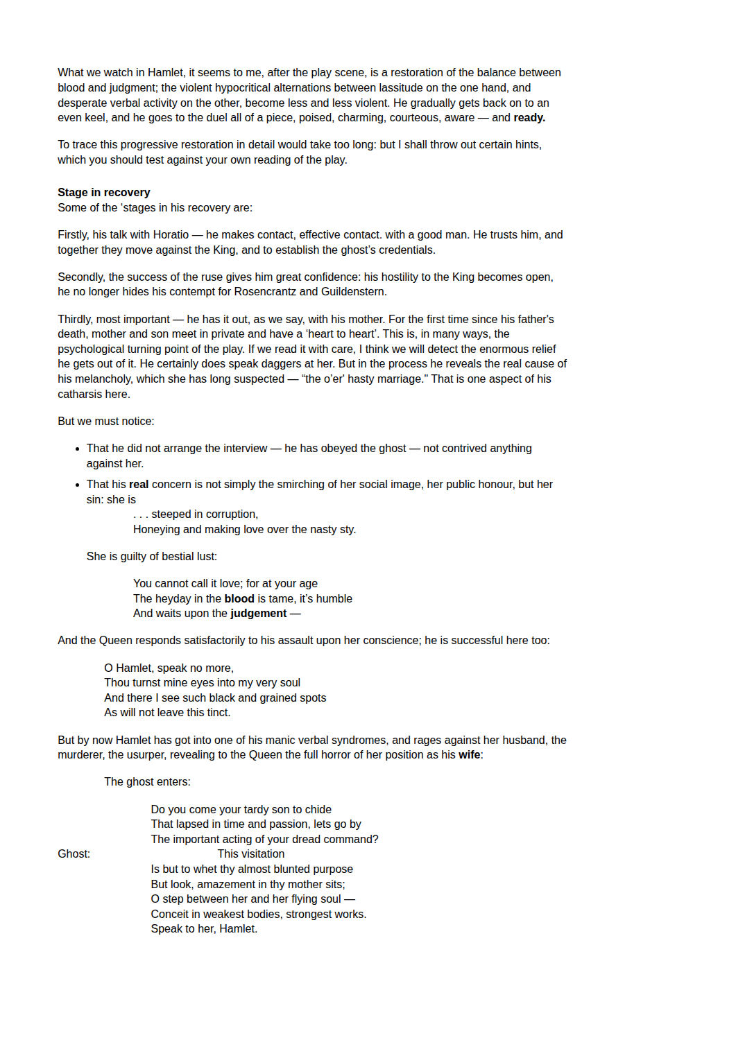What we watch in Hamlet, it seems to me, after the play scene, is a restoration of the balance between blood and judgment; the violent hypocritical alternations between lassitude on the one hand, and desperate verbal activity on the other, become less and less violent. He gradually gets back on to an even keel, and he goes to the duel all of a piece, poised, charming, courteous, aware — and ready.
To trace this progressive restoration in detail would take too long: but I shall throw out certain hints, which you should test against your own reading of the play.
Stage in recovery
Some of the ‘stages in his recovery are:
Firstly, his talk with Horatio — he makes contact, effective contact. with a good man. He trusts him, and together they move against the King, and to establish the ghost’s credentials.
Secondly, the success of the ruse gives him great confidence: his hostility to the King becomes open, he no longer hides his contempt for Rosencrantz and Guildenstern.
Thirdly, most important — he has it out, as we say, with his mother. For the first time since his father's death, mother and son meet in private and have a ‘heart to heart’. This is, in many ways, the psychological turning point of the play. If we read it with care, I think we will detect the enormous relief he gets out of it. He certainly does speak daggers at her. But in the process he reveals the real cause of his melancholy, which she has long suspected — “the o’er' hasty marriage." That is one aspect of his catharsis here.
But we must notice:
That he did not arrange the interview — he has obeyed the ghost — not contrived anything against her.
That his real concern is not simply the smirching of her social image, her public honour, but her sin: she is
. . . steeped in corruption,
Honeying and making love over the nasty sty.
She is guilty of bestial lust:
You cannot call it love; for at your age
The heyday in the blood is tame, it’s humble
And waits upon the judgement —
And the Queen responds satisfactorily to his assault upon her conscience; he is successful here too:
O Hamlet, speak no more,
Thou turnst mine eyes into my very soul
And there I see such black and grained spots
As will not leave this tinct.
But by now Hamlet has got into one of his manic verbal syndromes, and rages against her husband, the murderer, the usurper, revealing to the Queen the full horror of her position as his wife:
The ghost enters:
Do you come your tardy son to chide
That lapsed in time and passion, lets go by
The important acting of your dread command?
Ghost:
This visitation
Is but to whet thy almost blunted purpose
But look, amazement in thy mother sits;
O step between her and her flying soul —
Conceit in weakest bodies, strongest works.
Speak to her, Hamlet.